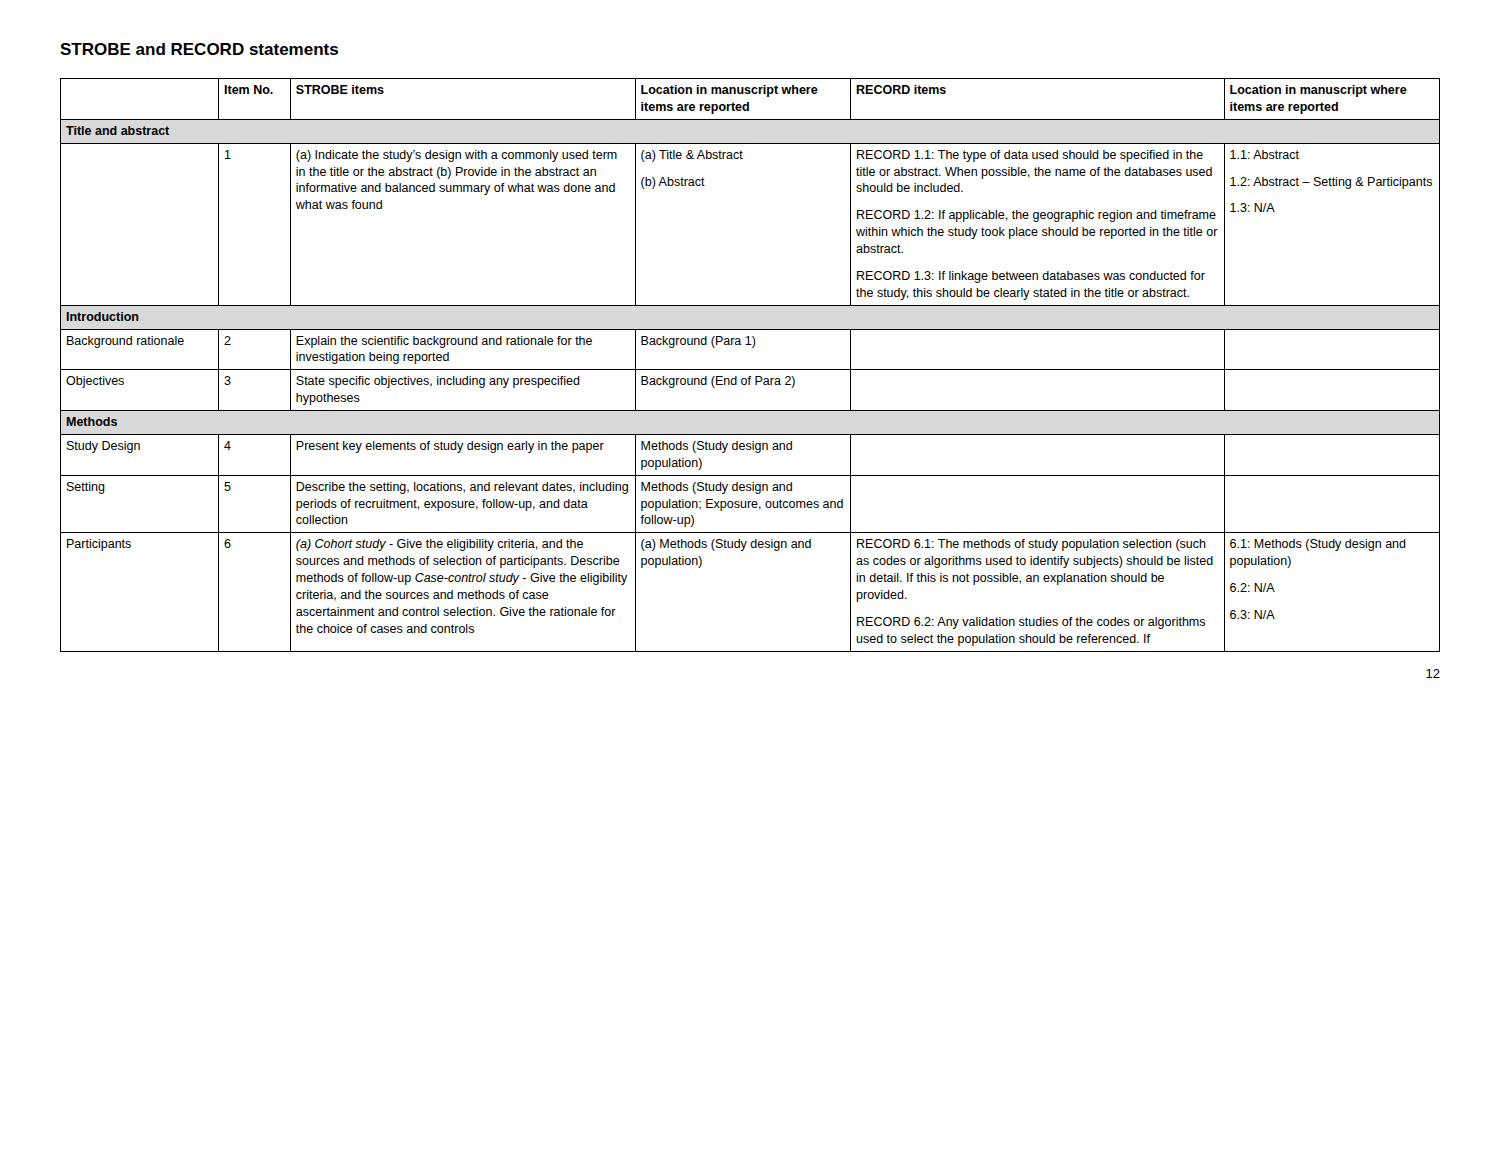STROBE and RECORD statements
| | Item No. | STROBE items | Location in manuscript where items are reported | RECORD items | Location in manuscript where items are reported |
| --- | --- | --- | --- | --- | --- |
| Title and abstract |
| | 1 | (a) Indicate the study’s design with a commonly used term in the title or the abstract (b) Provide in the abstract an informative and balanced summary of what was done and what was found | (a) Title & Abstract (b) Abstract | RECORD 1.1: The type of data used should be specified in the title or abstract. When possible, the name of the databases used should be included. RECORD 1.2: If applicable, the geographic region and timeframe within which the study took place should be reported in the title or abstract. RECORD 1.3: If linkage between databases was conducted for the study, this should be clearly stated in the title or abstract. | 1.1: Abstract 1.2: Abstract – Setting & Participants 1.3: N/A |
| Introduction |
| Background rationale | 2 | Explain the scientific background and rationale for the investigation being reported | Background (Para 1) | | |
| Objectives | 3 | State specific objectives, including any prespecified hypotheses | Background (End of Para 2) | | |
| Methods |
| Study Design | 4 | Present key elements of study design early in the paper | Methods (Study design and population) | | |
| Setting | 5 | Describe the setting, locations, and relevant dates, including periods of recruitment, exposure, follow-up, and data collection | Methods (Study design and population; Exposure, outcomes and follow-up) | | |
| Participants | 6 | (a) Cohort study - Give the eligibility criteria, and the sources and methods of selection of participants. Describe methods of follow-up Case-control study - Give the eligibility criteria, and the sources and methods of case ascertainment and control selection. Give the rationale for the choice of cases and controls | (a) Methods (Study design and population) | RECORD 6.1: The methods of study population selection (such as codes or algorithms used to identify subjects) should be listed in detail. If this is not possible, an explanation should be provided. RECORD 6.2: Any validation studies of the codes or algorithms used to select the population should be referenced. If | 6.1: Methods (Study design and population) 6.2: N/A 6.3: N/A |
12